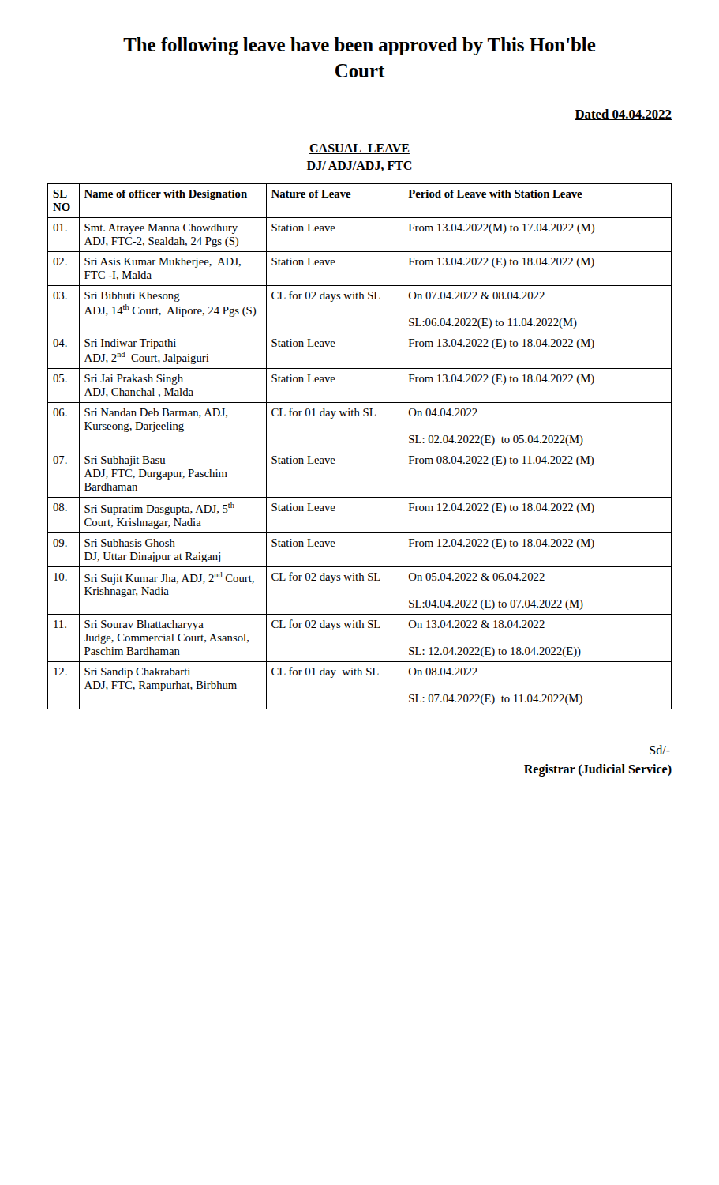The following leave have been approved by This Hon'ble
Court
Dated 04.04.2022
CASUAL LEAVE
DJ/ ADJ/ADJ, FTC
| SL NO | Name of officer with Designation | Nature of Leave | Period of Leave with Station Leave |
| --- | --- | --- | --- |
| 01. | Smt. Atrayee Manna Chowdhury ADJ, FTC-2, Sealdah, 24 Pgs (S) | Station Leave | From 13.04.2022(M) to 17.04.2022 (M) |
| 02. | Sri Asis Kumar Mukherjee, ADJ, FTC -I, Malda | Station Leave | From 13.04.2022 (E) to 18.04.2022 (M) |
| 03. | Sri Bibhuti Khesong ADJ, 14 th Court, Alipore, 24 Pgs (S) | CL for 02 days with SL | On 07.04.2022 & 08.04.2022 SL:06.04.2022(E) to 11.04.2022(M) |
| 04. | Sri Indiwar Tripathi ADJ, 2 nd Court, Jalpaiguri | Station Leave | From 13.04.2022 (E) to 18.04.2022 (M) |
| 05. | Sri Jai Prakash Singh ADJ, Chanchal , Malda | Station Leave | From 13.04.2022 (E) to 18.04.2022 (M) |
| 06. | Sri Nandan Deb Barman, ADJ, Kurseong, Darjeeling | CL for 01 day with SL | On 04.04.2022 SL: 02.04.2022(E) to 05.04.2022(M) |
| 07. | Sri Subhajit Basu ADJ, FTC, Durgapur, Paschim Bardhaman | Station Leave | From 08.04.2022 (E) to 11.04.2022 (M) |
| 08. | Sri Supratim Dasgupta, ADJ, 5 th Court, Krishnagar, Nadia | Station Leave | From 12.04.2022 (E) to 18.04.2022 (M) |
| 09. | Sri Subhasis Ghosh DJ, Uttar Dinajpur at Raiganj | Station Leave | From 12.04.2022 (E) to 18.04.2022 (M) |
| 10. | Sri Sujit Kumar Jha, ADJ, 2 nd Court, Krishnagar, Nadia | CL for 02 days with SL | On 05.04.2022 & 06.04.2022 SL:04.04.2022 (E) to 07.04.2022 (M) |
| 11. | Sri Sourav Bhattacharyya Judge, Commercial Court, Asansol, Paschim Bardhaman | CL for 02 days with SL | On 13.04.2022 & 18.04.2022 SL: 12.04.2022(E) to 18.04.2022(E)) |
| 12. | Sri Sandip Chakrabarti ADJ, FTC, Rampurhat, Birbhum | CL for 01 day with SL | On 08.04.2022 SL: 07.04.2022(E) to 11.04.2022(M) |
Sd/- Registrar (Judicial Service)